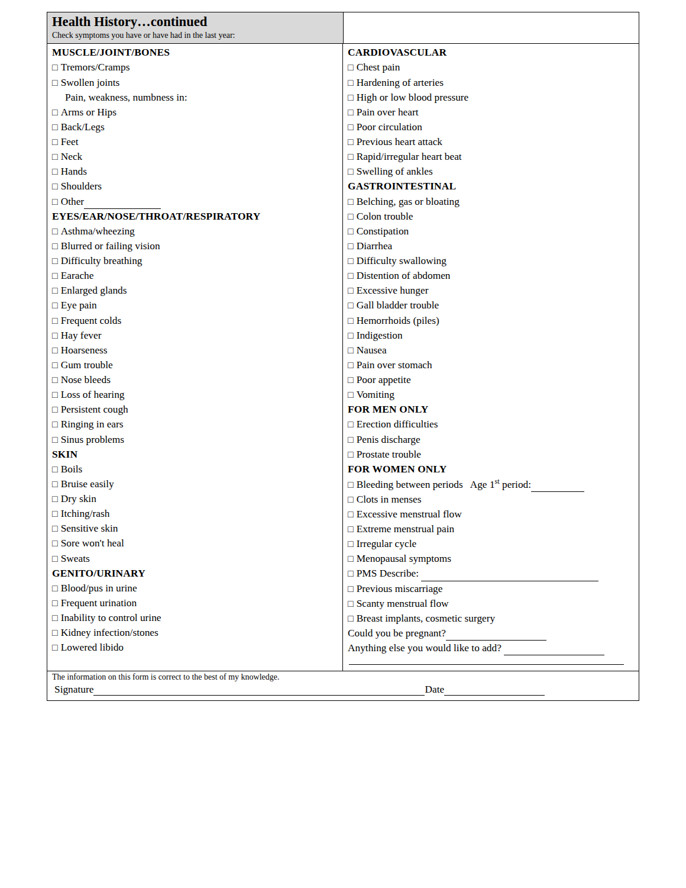Health History…continued
Check symptoms you have or have had in the last year:
MUSCLE/JOINT/BONES
Tremors/Cramps
Swollen joints
Pain, weakness, numbness in:
Arms or Hips
Back/Legs
Feet
Neck
Hands
Shoulders
Other
EYES/EAR/NOSE/THROAT/RESPIRATORY
Asthma/wheezing
Blurred or failing vision
Difficulty breathing
Earache
Enlarged glands
Eye pain
Frequent colds
Hay fever
Hoarseness
Gum trouble
Nose bleeds
Loss of hearing
Persistent cough
Ringing in ears
Sinus problems
SKIN
Boils
Bruise easily
Dry skin
Itching/rash
Sensitive skin
Sore won't heal
Sweats
GENITO/URINARY
Blood/pus in urine
Frequent urination
Inability to control urine
Kidney infection/stones
Lowered libido
CARDIOVASCULAR
Chest pain
Hardening of arteries
High or low blood pressure
Pain over heart
Poor circulation
Previous heart attack
Rapid/irregular heart beat
Swelling of ankles
GASTROINTESTINAL
Belching, gas or bloating
Colon trouble
Constipation
Diarrhea
Difficulty swallowing
Distention of abdomen
Excessive hunger
Gall bladder trouble
Hemorrhoids (piles)
Indigestion
Nausea
Pain over stomach
Poor appetite
Vomiting
FOR MEN ONLY
Erection difficulties
Penis discharge
Prostate trouble
FOR WOMEN ONLY
Bleeding between periods Age 1st period:
Clots in menses
Excessive menstrual flow
Extreme menstrual pain
Irregular cycle
Menopausal symptoms
PMS Describe:
Previous miscarriage
Scanty menstrual flow
Breast implants, cosmetic surgery
Could you be pregnant?
Anything else you would like to add?
The information on this form is correct to the best of my knowledge.
Signature Date